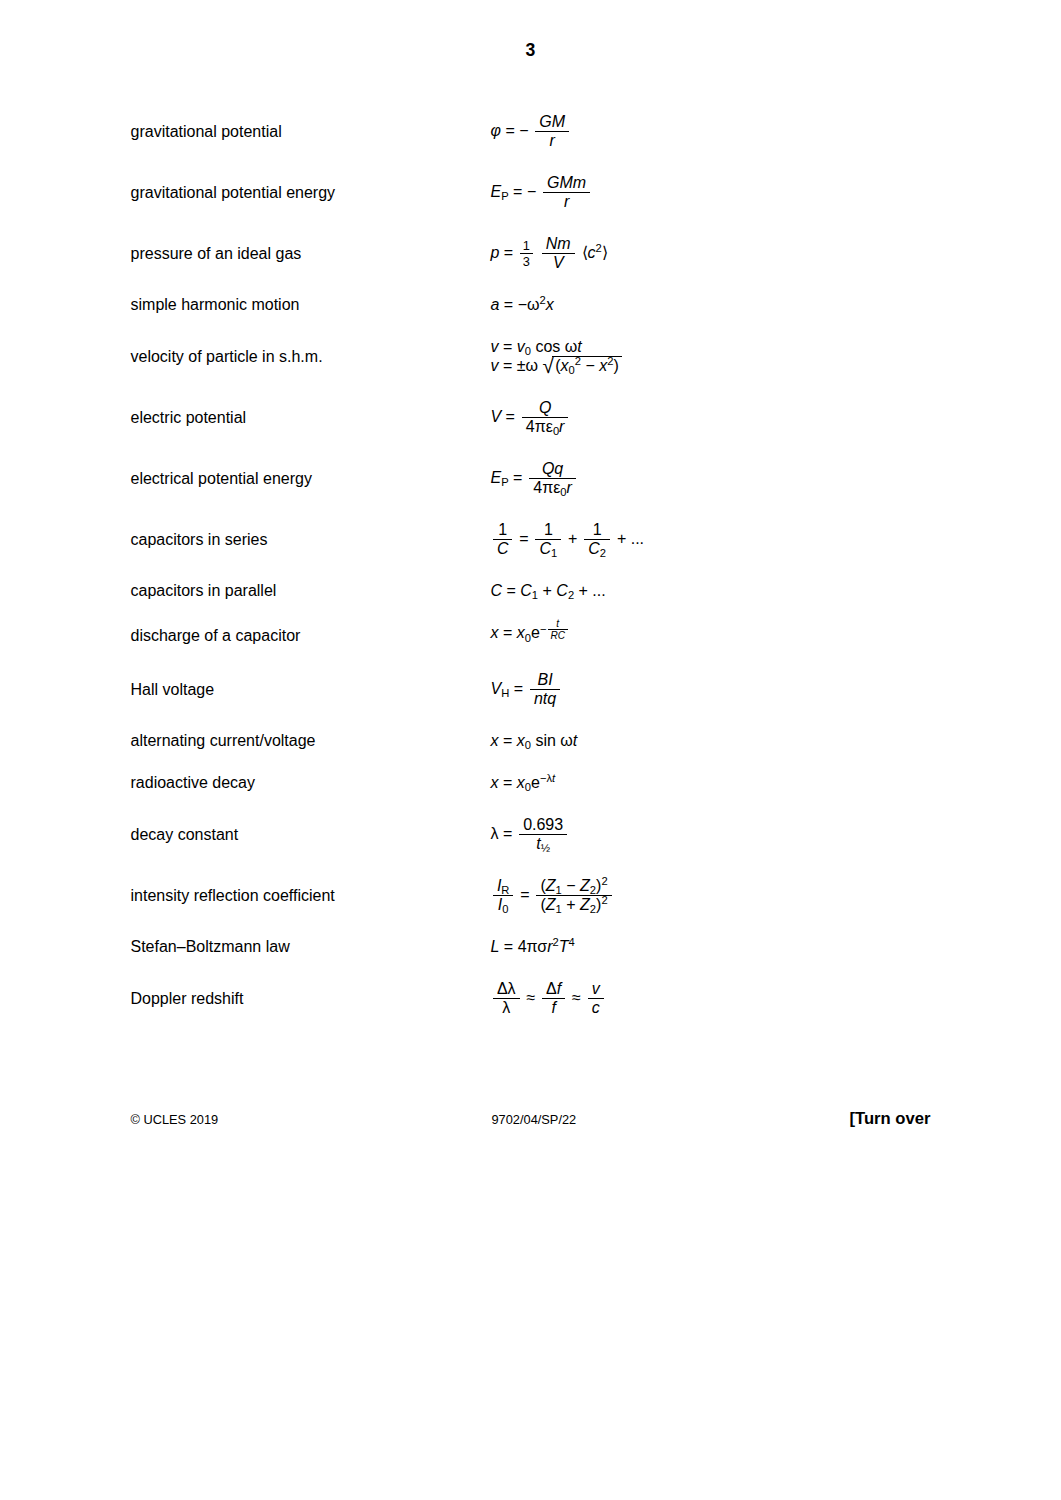3
| gravitational potential | φ = − GM r |
| gravitational potential energy | E P = − GMm r |
| pressure of an ideal gas | p = 1 3 Nm V ⟨ c 2 ⟩ |
| simple harmonic motion | a = −ω 2 x |
| velocity of particle in s.h.m. | v = v 0 cos ω t v = ±ω ( x 0 2 − x 2 ) |
| electric potential | V = Q 4πε 0 r |
| electrical potential energy | E P = Qq 4πε 0 r |
| capacitors in series | 1 C = 1 C 1 + 1 C 2 + ... |
| capacitors in parallel | C = C 1 + C 2 + ... |
| discharge of a capacitor | x = x 0 e − t RC |
| Hall voltage | V H = BI ntq |
| alternating current/voltage | x = x 0 sin ω t |
| radioactive decay | x = x 0 e −λ t |
| decay constant | λ = 0.693 t ½ |
| intensity reflection coefficient | I R I 0 = ( Z 1 − Z 2 ) 2 ( Z 1 + Z 2 ) 2 |
| Stefan–Boltzmann law | L = 4πσ r 2 T 4 |
| Doppler redshift | Δλ λ ≈ Δ f f ≈ v c |
© UCLES 2019 9702/04/SP/22 [Turn over